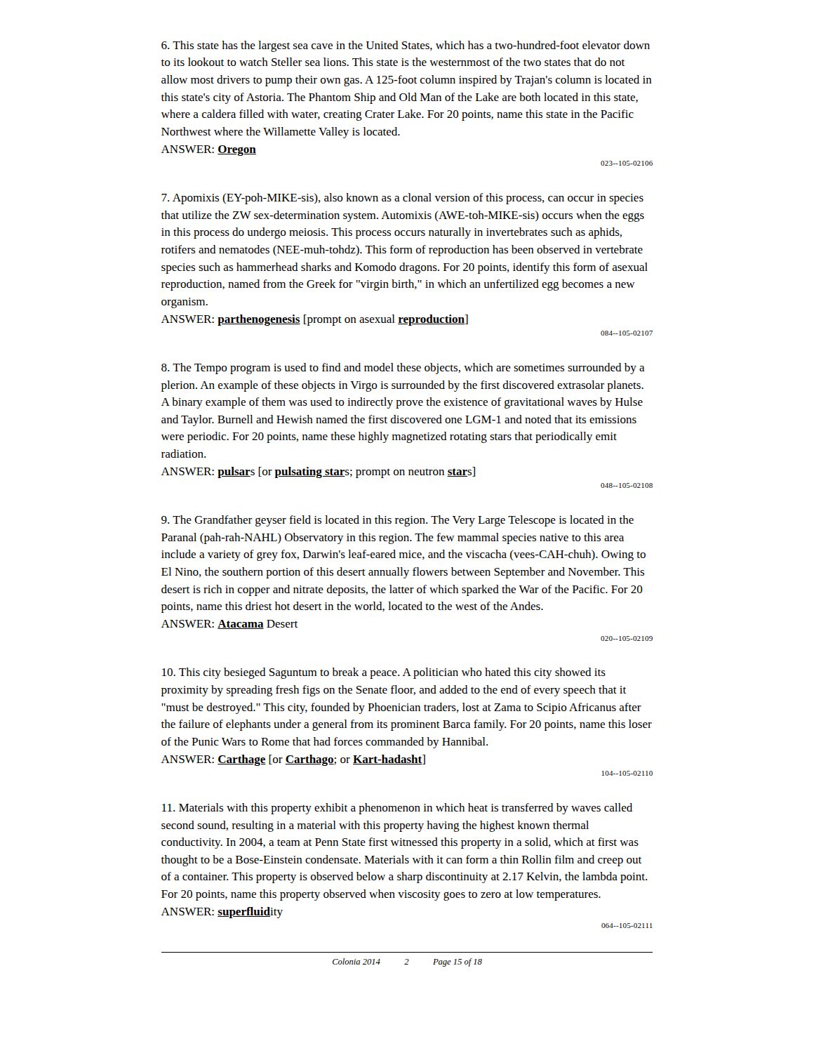6. This state has the largest sea cave in the United States, which has a two-hundred-foot elevator down to its lookout to watch Steller sea lions. This state is the westernmost of the two states that do not allow most drivers to pump their own gas. A 125-foot column inspired by Trajan's column is located in this state's city of Astoria. The Phantom Ship and Old Man of the Lake are both located in this state, where a caldera filled with water, creating Crater Lake. For 20 points, name this state in the Pacific Northwest where the Willamette Valley is located.
ANSWER: Oregon
023--105-02106
7. Apomixis (EY-poh-MIKE-sis), also known as a clonal version of this process, can occur in species that utilize the ZW sex-determination system. Automixis (AWE-toh-MIKE-sis) occurs when the eggs in this process do undergo meiosis. This process occurs naturally in invertebrates such as aphids, rotifers and nematodes (NEE-muh-tohdz). This form of reproduction has been observed in vertebrate species such as hammerhead sharks and Komodo dragons. For 20 points, identify this form of asexual reproduction, named from the Greek for "virgin birth," in which an unfertilized egg becomes a new organism.
ANSWER: parthenogenesis [prompt on asexual reproduction]
084--105-02107
8. The Tempo program is used to find and model these objects, which are sometimes surrounded by a plerion. An example of these objects in Virgo is surrounded by the first discovered extrasolar planets. A binary example of them was used to indirectly prove the existence of gravitational waves by Hulse and Taylor. Burnell and Hewish named the first discovered one LGM-1 and noted that its emissions were periodic. For 20 points, name these highly magnetized rotating stars that periodically emit radiation.
ANSWER: pulsars [or pulsating stars; prompt on neutron stars]
048--105-02108
9. The Grandfather geyser field is located in this region. The Very Large Telescope is located in the Paranal (pah-rah-NAHL) Observatory in this region. The few mammal species native to this area include a variety of grey fox, Darwin's leaf-eared mice, and the viscacha (vees-CAH-chuh). Owing to El Nino, the southern portion of this desert annually flowers between September and November. This desert is rich in copper and nitrate deposits, the latter of which sparked the War of the Pacific. For 20 points, name this driest hot desert in the world, located to the west of the Andes.
ANSWER: Atacama Desert
020--105-02109
10. This city besieged Saguntum to break a peace. A politician who hated this city showed its proximity by spreading fresh figs on the Senate floor, and added to the end of every speech that it "must be destroyed." This city, founded by Phoenician traders, lost at Zama to Scipio Africanus after the failure of elephants under a general from its prominent Barca family. For 20 points, name this loser of the Punic Wars to Rome that had forces commanded by Hannibal.
ANSWER: Carthage [or Carthago; or Kart-hadasht]
104--105-02110
11. Materials with this property exhibit a phenomenon in which heat is transferred by waves called second sound, resulting in a material with this property having the highest known thermal conductivity. In 2004, a team at Penn State first witnessed this property in a solid, which at first was thought to be a Bose-Einstein condensate. Materials with it can form a thin Rollin film and creep out of a container. This property is observed below a sharp discontinuity at 2.17 Kelvin, the lambda point. For 20 points, name this property observed when viscosity goes to zero at low temperatures.
ANSWER: superfluidity
064--105-02111
Colonia 20142 Page 15 of 18